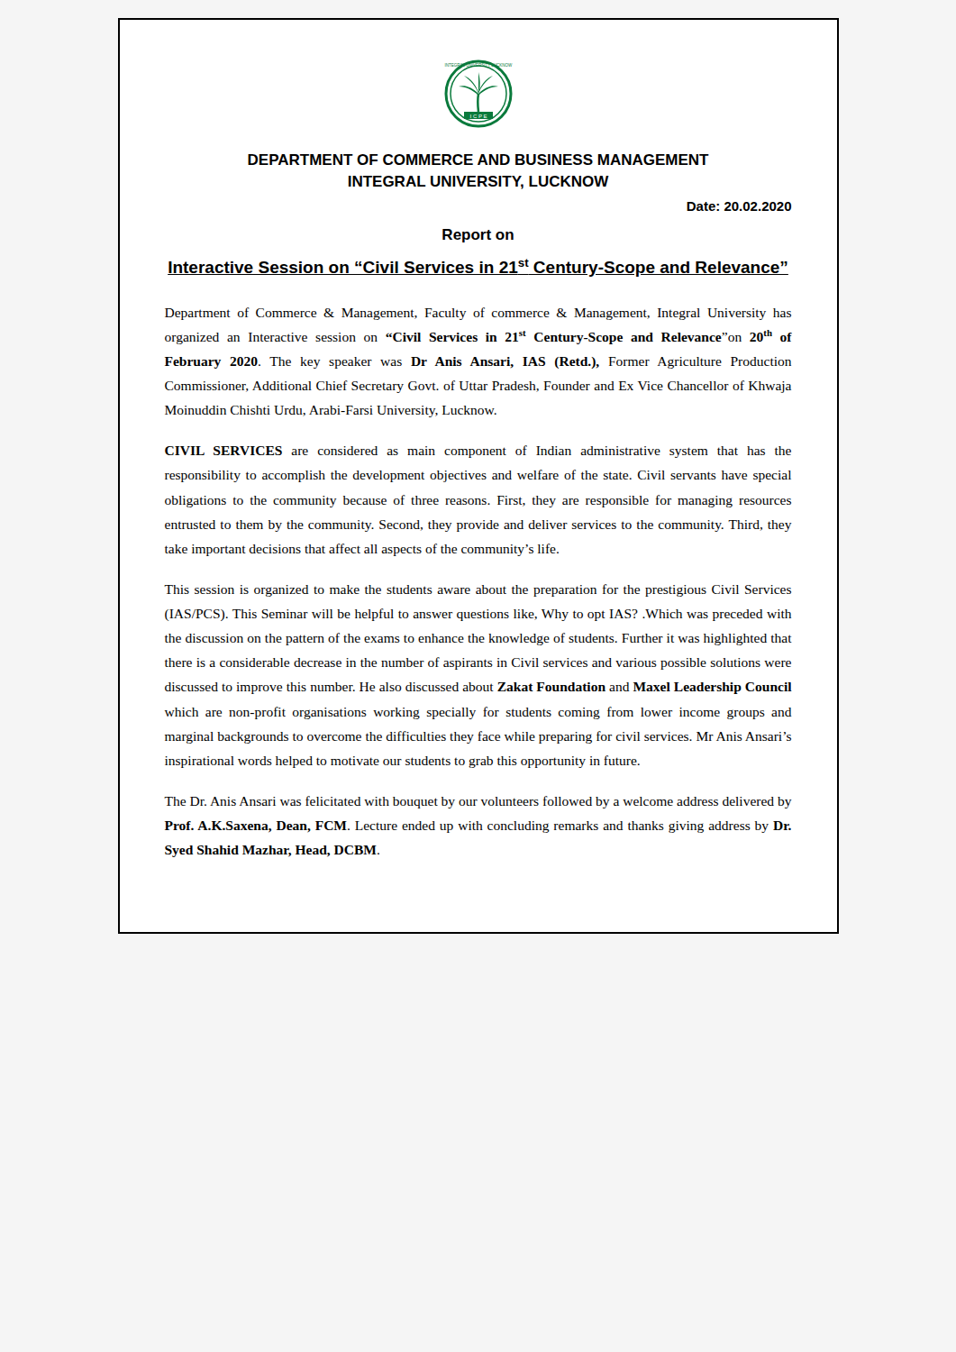I C P E INTEGRAL UNIVERSITY LUCKNOW
DEPARTMENT OF COMMERCE AND BUSINESS MANAGEMENT
INTEGRAL UNIVERSITY, LUCKNOW
Date: 20.02.2020
Report on
Interactive Session on “Civil Services in 21st Century-Scope and Relevance”
Department of Commerce & Management, Faculty of commerce & Management, Integral University has organized an Interactive session on “Civil Services in 21st Century-Scope and Relevance”on 20th of February 2020. The key speaker was Dr Anis Ansari, IAS (Retd.), Former Agriculture Production Commissioner, Additional Chief Secretary Govt. of Uttar Pradesh, Founder and Ex Vice Chancellor of Khwaja Moinuddin Chishti Urdu, Arabi-Farsi University, Lucknow.
CIVIL SERVICES are considered as main component of Indian administrative system that has the responsibility to accomplish the development objectives and welfare of the state. Civil servants have special obligations to the community because of three reasons. First, they are responsible for managing resources entrusted to them by the community. Second, they provide and deliver services to the community. Third, they take important decisions that affect all aspects of the community’s life.
This session is organized to make the students aware about the preparation for the prestigious Civil Services (IAS/PCS). This Seminar will be helpful to answer questions like, Why to opt IAS? .Which was preceded with the discussion on the pattern of the exams to enhance the knowledge of students. Further it was highlighted that there is a considerable decrease in the number of aspirants in Civil services and various possible solutions were discussed to improve this number. He also discussed about Zakat Foundation and Maxel Leadership Council which are non-profit organisations working specially for students coming from lower income groups and marginal backgrounds to overcome the difficulties they face while preparing for civil services. Mr Anis Ansari’s inspirational words helped to motivate our students to grab this opportunity in future.
The Dr. Anis Ansari was felicitated with bouquet by our volunteers followed by a welcome address delivered by Prof. A.K.Saxena, Dean, FCM. Lecture ended up with concluding remarks and thanks giving address by Dr. Syed Shahid Mazhar, Head, DCBM.